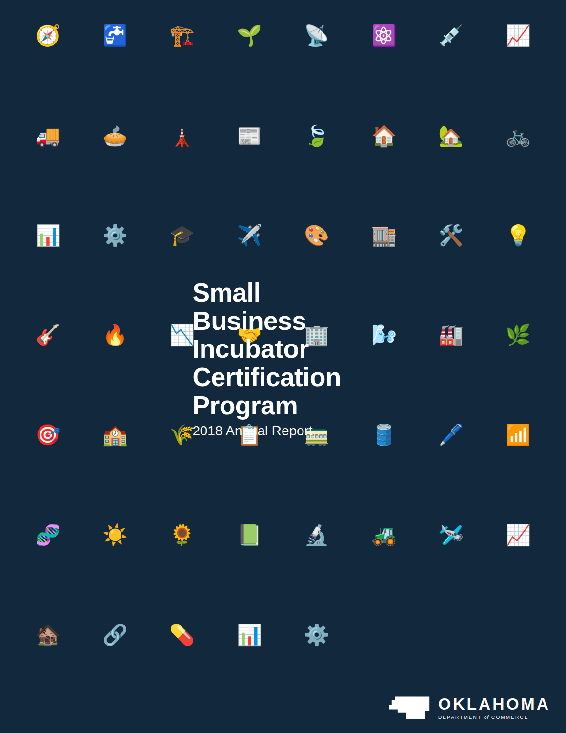🧭🚰🏗️🌱📡⚛️💉📈 🚚🥧🗼📰🍃🏠🏡🚲 📊⚙️🎓✈️🎨🏬🛠️💡 🎸🔥📉🤝🏢🌬️🏭🌿 🎯🏫🌾📋🚃🛢️🖊️📶 🧬☀️🌻📗🔬🚜🛩️📈 🏚️🔗💊📊⚙️
Small Business Incubator
Certification Program
2018 Annual Report
OKLAHOMA DEPARTMENT of COMMERCE